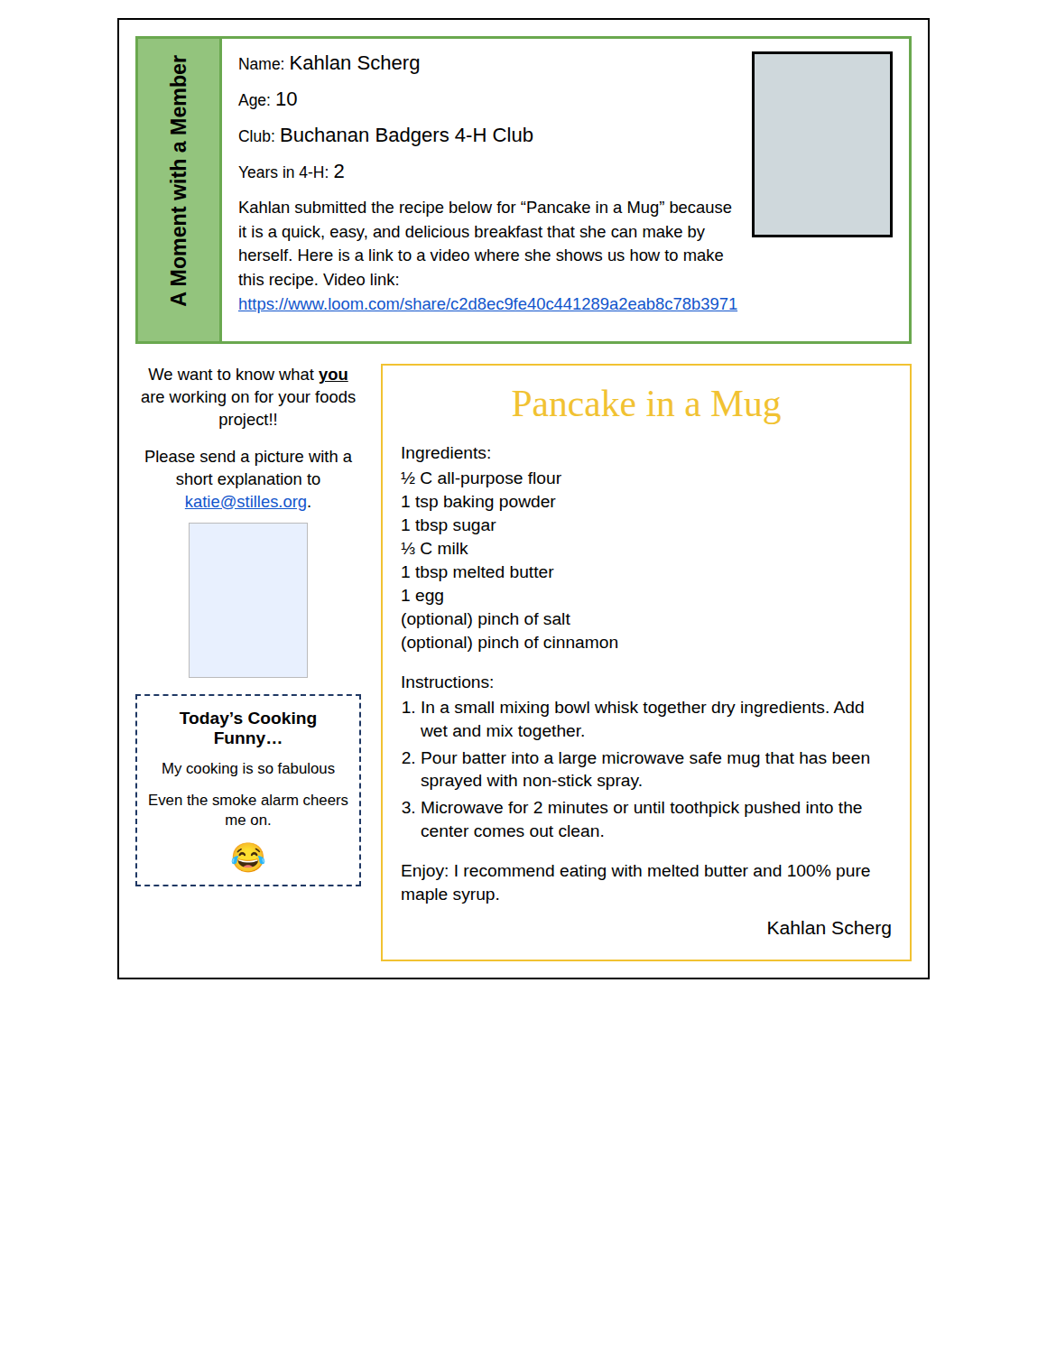A Moment with a Member
Name: Kahlan Scherg
Age: 10
Club: Buchanan Badgers 4-H Club
Years in 4-H: 2
Kahlan submitted the recipe below for “Pancake in a Mug” because it is a quick, easy, and delicious breakfast that she can make by herself. Here is a link to a video where she shows us how to make this recipe. Video link:
https://www.loom.com/share/c2d8ec9fe40c441289a2eab8c78b3971
We want to know what you are working on for your foods project!!
Please send a picture with a short explanation to katie@stilles.org.
Today’s Cooking Funny…
My cooking is so fabulous
Even the smoke alarm cheers me on.
😂
Pancake in a Mug
Ingredients:
½ C all-purpose flour
1 tsp baking powder
1 tbsp sugar
⅓ C milk
1 tbsp melted butter
1 egg
(optional) pinch of salt
(optional) pinch of cinnamon
Instructions:
In a small mixing bowl whisk together dry ingredients. Add wet and mix together.
Pour batter into a large microwave safe mug that has been sprayed with non-stick spray.
Microwave for 2 minutes or until toothpick pushed into the center comes out clean.
Enjoy: I recommend eating with melted butter and 100% pure maple syrup.
Kahlan Scherg